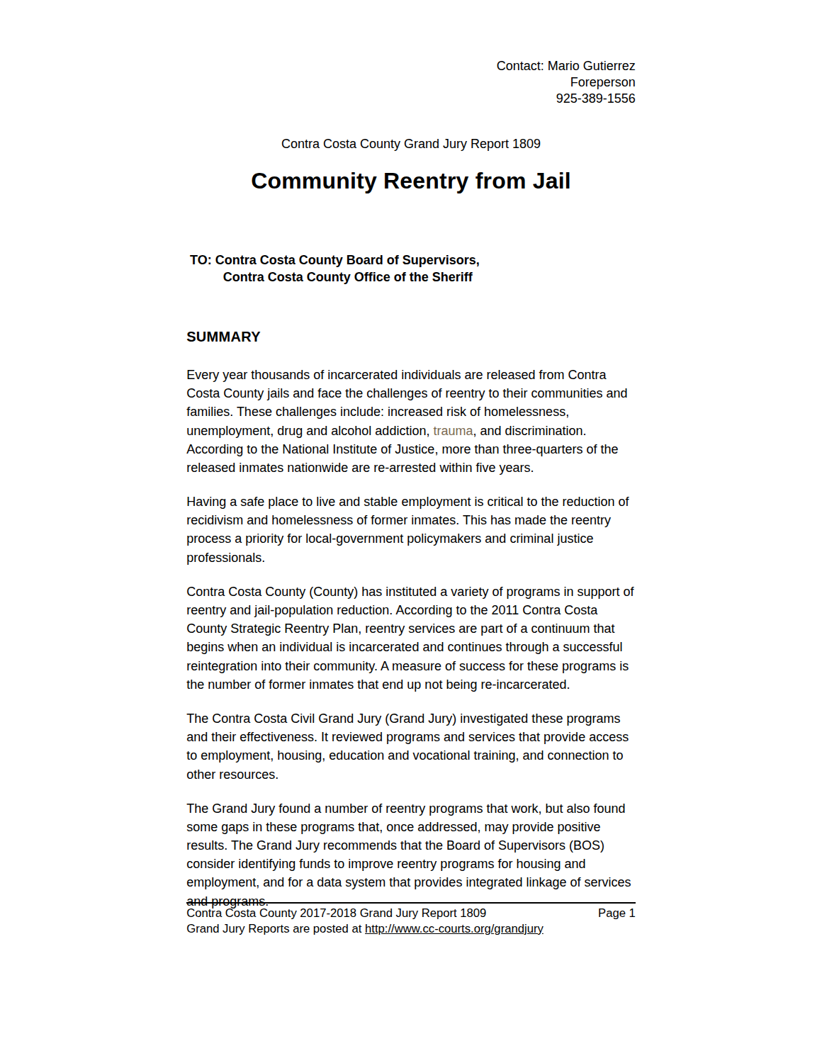Contact: Mario Gutierrez
Foreperson
925-389-1556
Contra Costa County Grand Jury Report 1809
Community Reentry from Jail
TO: Contra Costa County Board of Supervisors, Contra Costa County Office of the Sheriff
SUMMARY
Every year thousands of incarcerated individuals are released from Contra Costa County jails and face the challenges of reentry to their communities and families. These challenges include: increased risk of homelessness, unemployment, drug and alcohol addiction, trauma, and discrimination. According to the National Institute of Justice, more than three-quarters of the released inmates nationwide are re-arrested within five years.
Having a safe place to live and stable employment is critical to the reduction of recidivism and homelessness of former inmates. This has made the reentry process a priority for local-government policymakers and criminal justice professionals.
Contra Costa County (County) has instituted a variety of programs in support of reentry and jail-population reduction. According to the 2011 Contra Costa County Strategic Reentry Plan, reentry services are part of a continuum that begins when an individual is incarcerated and continues through a successful reintegration into their community. A measure of success for these programs is the number of former inmates that end up not being re-incarcerated.
The Contra Costa Civil Grand Jury (Grand Jury) investigated these programs and their effectiveness. It reviewed programs and services that provide access to employment, housing, education and vocational training, and connection to other resources.
The Grand Jury found a number of reentry programs that work, but also found some gaps in these programs that, once addressed, may provide positive results. The Grand Jury recommends that the Board of Supervisors (BOS) consider identifying funds to improve reentry programs for housing and employment, and for a data system that provides integrated linkage of services and programs.
Contra Costa County 2017-2018 Grand Jury Report 1809
Grand Jury Reports are posted at http://www.cc-courts.org/grandjury
Page 1